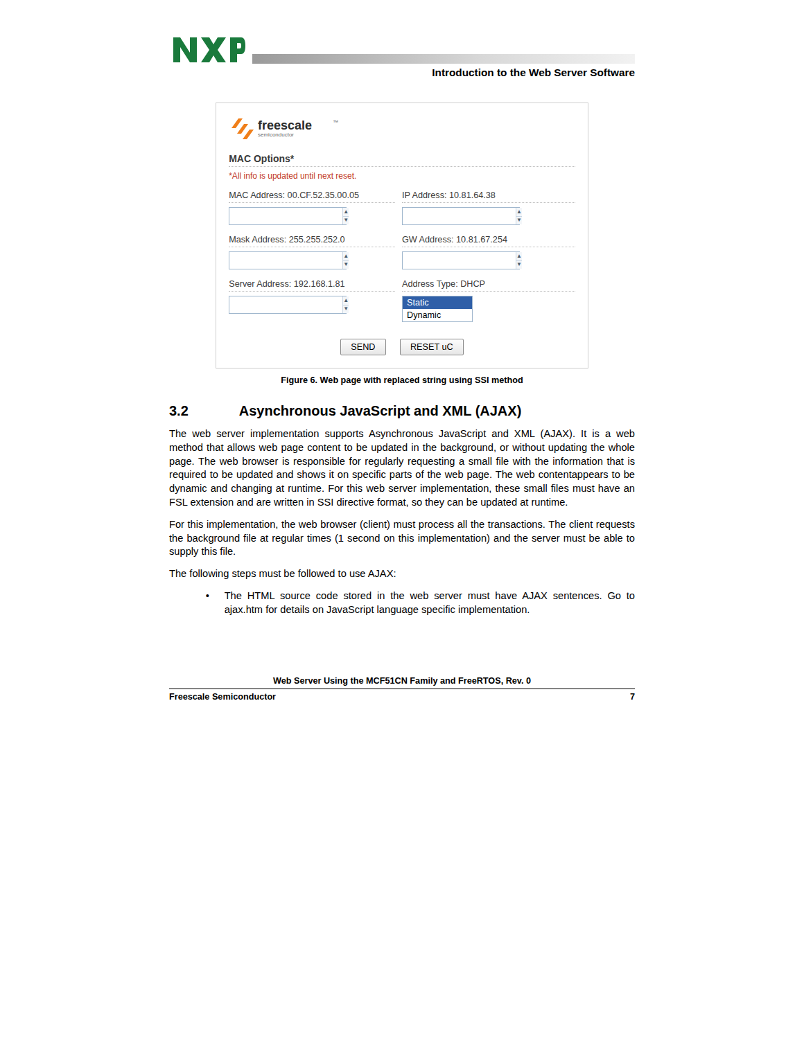Introduction to the Web Server Software
freescale semiconductor ™
MAC Options*
*All info is updated until next reset.
MAC Address: 00.CF.52.35.00.05
▲▼
IP Address: 10.81.64.38
▲▼
Mask Address: 255.255.252.0
▲▼
GW Address: 10.81.67.254
▲▼
Server Address: 192.168.1.81
▲▼
Address Type: DHCP
Static
Dynamic
SEND RESET uC
Figure 6. Web page with replaced string using SSI method
3.2 Asynchronous JavaScript and XML (AJAX)
The web server implementation supports Asynchronous JavaScript and XML (AJAX). It is a web method that allows web page content to be updated in the background, or without updating the whole page. The web browser is responsible for regularly requesting a small file with the information that is required to be updated and shows it on specific parts of the web page. The web contentappears to be dynamic and changing at runtime. For this web server implementation, these small files must have an FSL extension and are written in SSI directive format, so they can be updated at runtime.
For this implementation, the web browser (client) must process all the transactions. The client requests the background file at regular times (1 second on this implementation) and the server must be able to supply this file.
The following steps must be followed to use AJAX:
The HTML source code stored in the web server must have AJAX sentences. Go to ajax.htm for details on JavaScript language specific implementation.
Web Server Using the MCF51CN Family and FreeRTOS, Rev. 0
Freescale Semiconductor 7